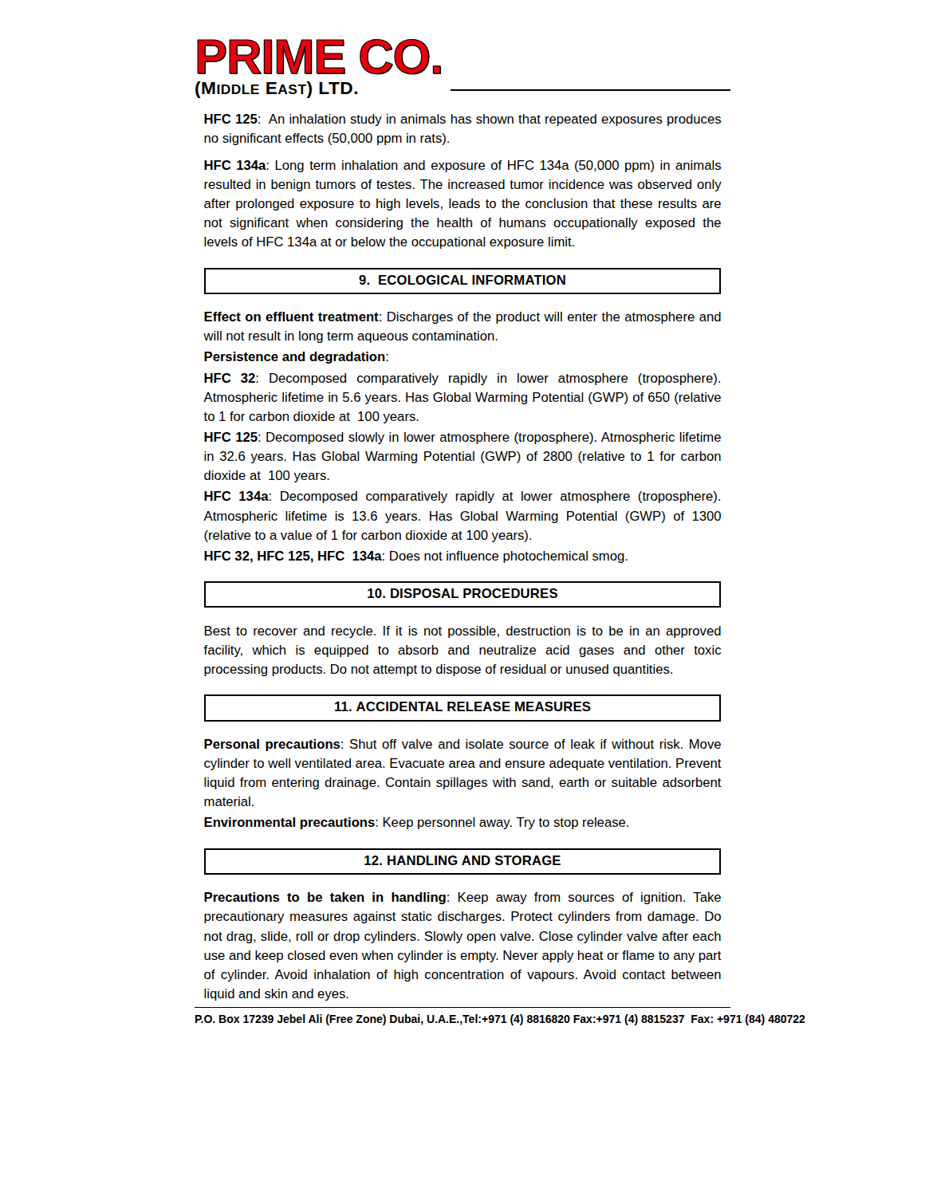PRIME CO.
(MIDDLE EAST) LTD.
HFC 125: An inhalation study in animals has shown that repeated exposures produces no significant effects (50,000 ppm in rats).
HFC 134a: Long term inhalation and exposure of HFC 134a (50,000 ppm) in animals resulted in benign tumors of testes. The increased tumor incidence was observed only after prolonged exposure to high levels, leads to the conclusion that these results are not significant when considering the health of humans occupationally exposed the levels of HFC 134a at or below the occupational exposure limit.
9. ECOLOGICAL INFORMATION
Effect on effluent treatment: Discharges of the product will enter the atmosphere and will not result in long term aqueous contamination.
Persistence and degradation:
HFC 32: Decomposed comparatively rapidly in lower atmosphere (troposphere). Atmospheric lifetime in 5.6 years. Has Global Warming Potential (GWP) of 650 (relative to 1 for carbon dioxide at 100 years.
HFC 125: Decomposed slowly in lower atmosphere (troposphere). Atmospheric lifetime in 32.6 years. Has Global Warming Potential (GWP) of 2800 (relative to 1 for carbon dioxide at 100 years.
HFC 134a: Decomposed comparatively rapidly at lower atmosphere (troposphere). Atmospheric lifetime is 13.6 years. Has Global Warming Potential (GWP) of 1300 (relative to a value of 1 for carbon dioxide at 100 years).
HFC 32, HFC 125, HFC 134a: Does not influence photochemical smog.
10. DISPOSAL PROCEDURES
Best to recover and recycle. If it is not possible, destruction is to be in an approved facility, which is equipped to absorb and neutralize acid gases and other toxic processing products. Do not attempt to dispose of residual or unused quantities.
11. ACCIDENTAL RELEASE MEASURES
Personal precautions: Shut off valve and isolate source of leak if without risk. Move cylinder to well ventilated area. Evacuate area and ensure adequate ventilation. Prevent liquid from entering drainage. Contain spillages with sand, earth or suitable adsorbent material.
Environmental precautions: Keep personnel away. Try to stop release.
12. HANDLING AND STORAGE
Precautions to be taken in handling: Keep away from sources of ignition. Take precautionary measures against static discharges. Protect cylinders from damage. Do not drag, slide, roll or drop cylinders. Slowly open valve. Close cylinder valve after each use and keep closed even when cylinder is empty. Never apply heat or flame to any part of cylinder. Avoid inhalation of high concentration of vapours. Avoid contact between liquid and skin and eyes.
P.O. Box 17239 Jebel Ali (Free Zone) Dubai, U.A.E.,Tel:+971 (4) 8816820 Fax:+971 (4) 8815237 Fax: +971 (84) 480722